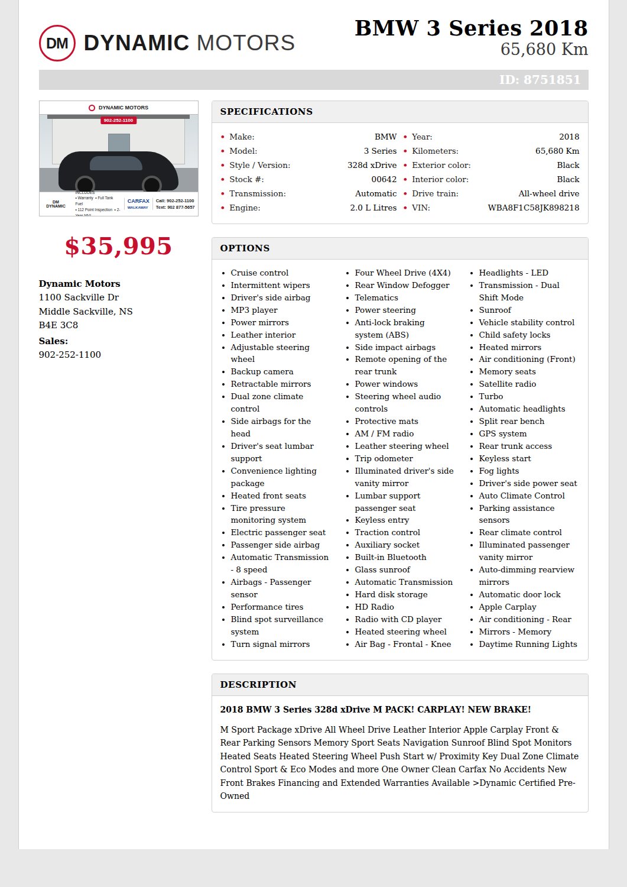DM
DYNAMIC MOTORS
BMW 3 Series 2018
65,680 Km
ID: 8751851
DYNAMIC MOTORS
902-252-1100
DM
DYNAMIC
INCLUDES
• Warranty • Full Tank Fuel
• 112 Point Inspection • 2-Year MVI
CARFAX
WALKAWAY
Call: 902-252-1100
Text: 902 877-5657
$35,995
Dynamic Motors
1100 Sackville Dr
Middle Sackville, NS
B4E 3C8
Sales:
902-252-1100
SPECIFICATIONS
Make: BMW
Year: 2018
Model: 3 Series
Kilometers: 65,680 Km
Style / Version: 328d xDrive
Exterior color: Black
Stock #: 00642
Interior color: Black
Transmission: Automatic
Drive train: All-wheel drive
Engine: 2.0 L Litres
VIN: WBA8F1C58JK898218
OPTIONS
Cruise control
Intermittent wipers
Driver's side airbag
MP3 player
Power mirrors
Leather interior
Adjustable steering wheel
Backup camera
Retractable mirrors
Dual zone climate control
Side airbags for the head
Driver's seat lumbar support
Convenience lighting package
Heated front seats
Tire pressure monitoring system
Electric passenger seat
Passenger side airbag
Automatic Transmission - 8 speed
Airbags - Passenger sensor
Performance tires
Blind spot surveillance system
Turn signal mirrors
Four Wheel Drive (4X4)
Rear Window Defogger
Telematics
Power steering
Anti-lock braking system (ABS)
Side impact airbags
Remote opening of the rear trunk
Power windows
Steering wheel audio controls
Protective mats
AM / FM radio
Leather steering wheel
Trip odometer
Illuminated driver's side vanity mirror
Lumbar support passenger seat
Keyless entry
Traction control
Auxiliary socket
Built-in Bluetooth
Glass sunroof
Automatic Transmission
Hard disk storage
HD Radio
Radio with CD player
Heated steering wheel
Air Bag - Frontal - Knee
Headlights - LED
Transmission - Dual Shift Mode
Sunroof
Vehicle stability control
Child safety locks
Heated mirrors
Air conditioning (Front)
Memory seats
Satellite radio
Turbo
Automatic headlights
Split rear bench
GPS system
Rear trunk access
Keyless start
Fog lights
Driver's side power seat
Auto Climate Control
Parking assistance sensors
Rear climate control
Illuminated passenger vanity mirror
Auto-dimming rearview mirrors
Automatic door lock
Apple Carplay
Air conditioning - Rear
Mirrors - Memory
Daytime Running Lights
DESCRIPTION
2018 BMW 3 Series 328d xDrive M PACK! CARPLAY! NEW BRAKE!
M Sport Package xDrive All Wheel Drive Leather Interior Apple Carplay Front & Rear Parking Sensors Memory Sport Seats Navigation Sunroof Blind Spot Monitors Heated Seats Heated Steering Wheel Push Start w/ Proximity Key Dual Zone Climate Control Sport & Eco Modes and more One Owner Clean Carfax No Accidents New Front Brakes Financing and Extended Warranties Available >Dynamic Certified Pre-Owned